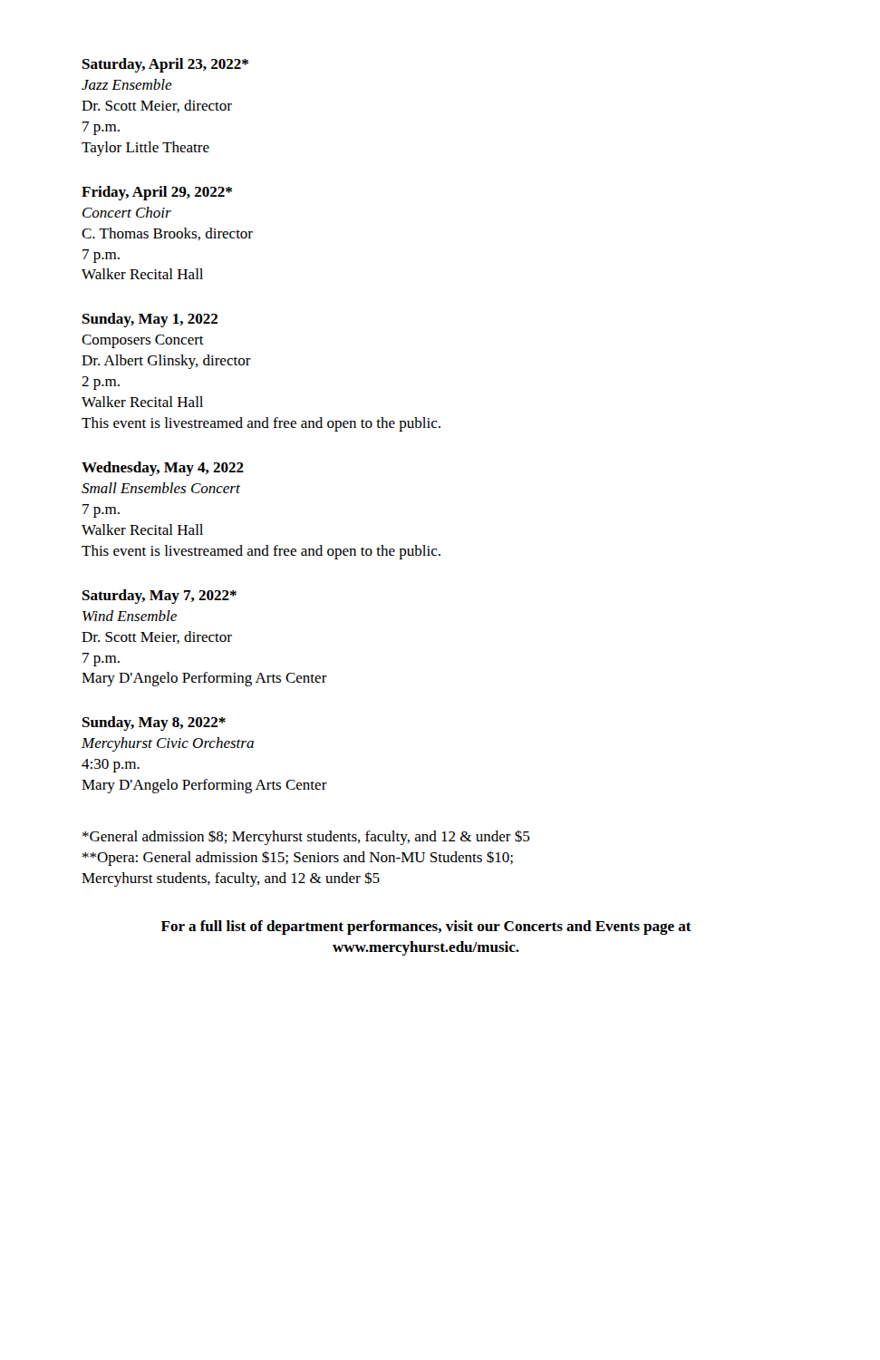Saturday, April 23, 2022*
Jazz Ensemble
Dr. Scott Meier, director
7 p.m.
Taylor Little Theatre
Friday, April 29, 2022*
Concert Choir
C. Thomas Brooks, director
7 p.m.
Walker Recital Hall
Sunday, May 1, 2022
Composers Concert
Dr. Albert Glinsky, director
2 p.m.
Walker Recital Hall
This event is livestreamed and free and open to the public.
Wednesday, May 4, 2022
Small Ensembles Concert
7 p.m.
Walker Recital Hall
This event is livestreamed and free and open to the public.
Saturday, May 7, 2022*
Wind Ensemble
Dr. Scott Meier, director
7 p.m.
Mary D'Angelo Performing Arts Center
Sunday, May 8, 2022*
Mercyhurst Civic Orchestra
4:30 p.m.
Mary D'Angelo Performing Arts Center
*General admission $8; Mercyhurst students, faculty, and 12 & under $5
**Opera: General admission $15; Seniors and Non-MU Students $10;
Mercyhurst students, faculty, and 12 & under $5
For a full list of department performances, visit our Concerts and Events page at www.mercyhurst.edu/music.